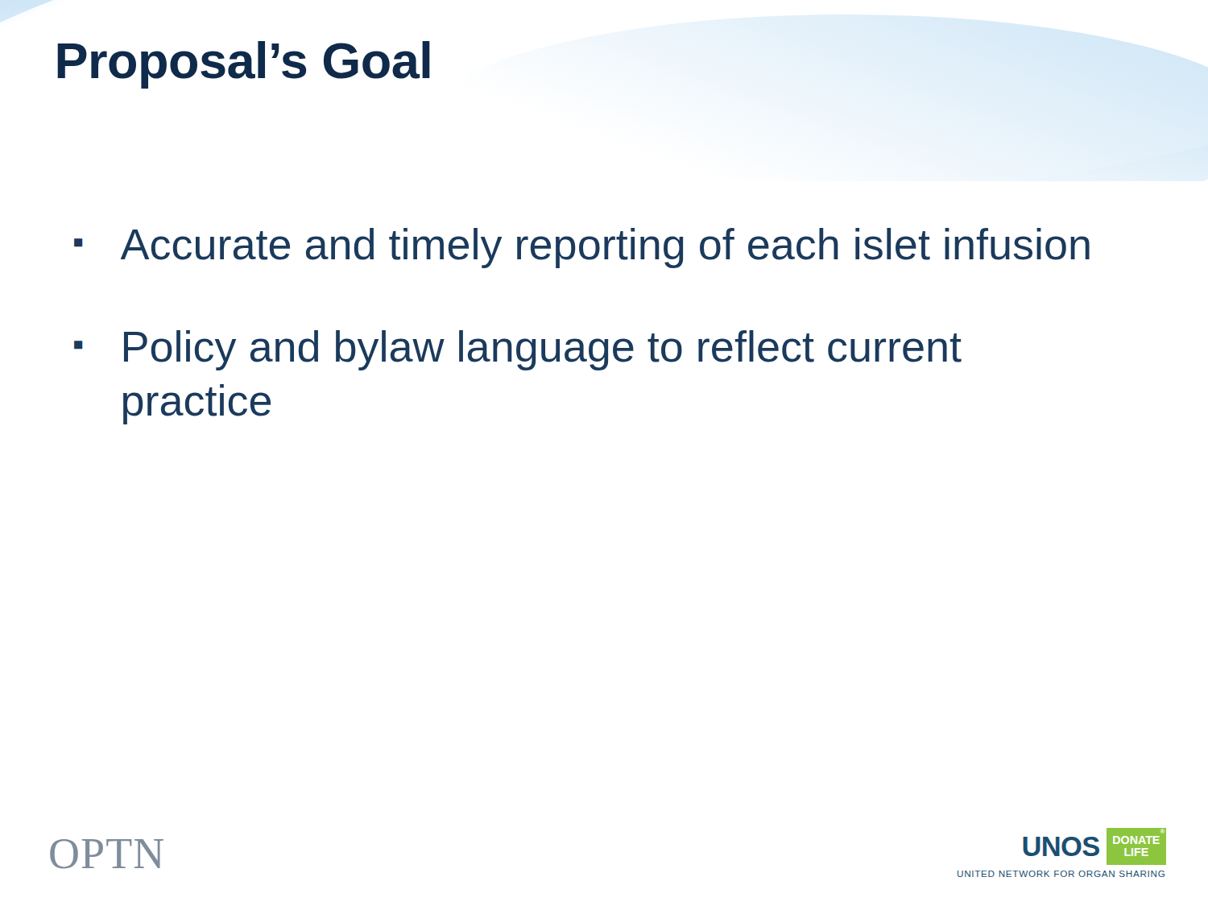Proposal’s Goal
Accurate and timely reporting of each islet infusion
Policy and bylaw language to reflect current practice
OPTN
UNOS
® Donate Life
United Network for Organ Sharing